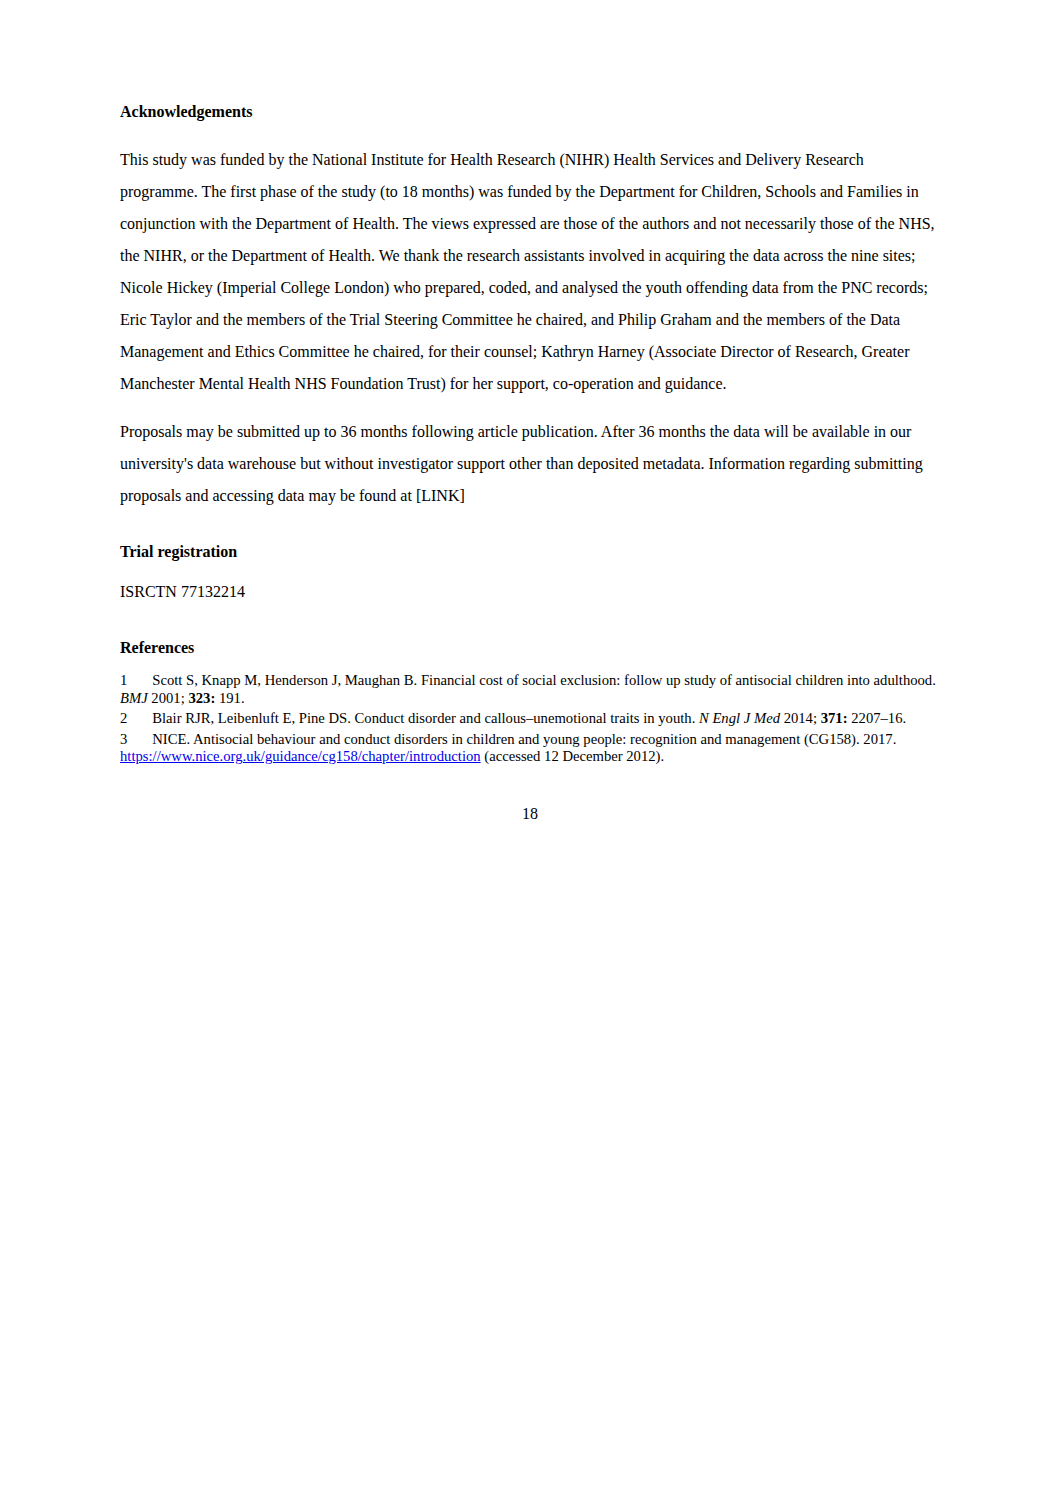Acknowledgements
This study was funded by the National Institute for Health Research (NIHR) Health Services and Delivery Research programme. The first phase of the study (to 18 months) was funded by the Department for Children, Schools and Families in conjunction with the Department of Health. The views expressed are those of the authors and not necessarily those of the NHS, the NIHR, or the Department of Health. We thank the research assistants involved in acquiring the data across the nine sites; Nicole Hickey (Imperial College London) who prepared, coded, and analysed the youth offending data from the PNC records; Eric Taylor and the members of the Trial Steering Committee he chaired, and Philip Graham and the members of the Data Management and Ethics Committee he chaired, for their counsel; Kathryn Harney (Associate Director of Research, Greater Manchester Mental Health NHS Foundation Trust) for her support, co-operation and guidance.
Proposals may be submitted up to 36 months following article publication. After 36 months the data will be available in our university's data warehouse but without investigator support other than deposited metadata. Information regarding submitting proposals and accessing data may be found at [LINK]
Trial registration
ISRCTN 77132214
References
1 Scott S, Knapp M, Henderson J, Maughan B. Financial cost of social exclusion: follow up study of antisocial children into adulthood. BMJ 2001; 323: 191.
2 Blair RJR, Leibenluft E, Pine DS. Conduct disorder and callous–unemotional traits in youth. N Engl J Med 2014; 371: 2207–16.
3 NICE. Antisocial behaviour and conduct disorders in children and young people: recognition and management (CG158). 2017. https://www.nice.org.uk/guidance/cg158/chapter/introduction (accessed 12 December 2012).
18